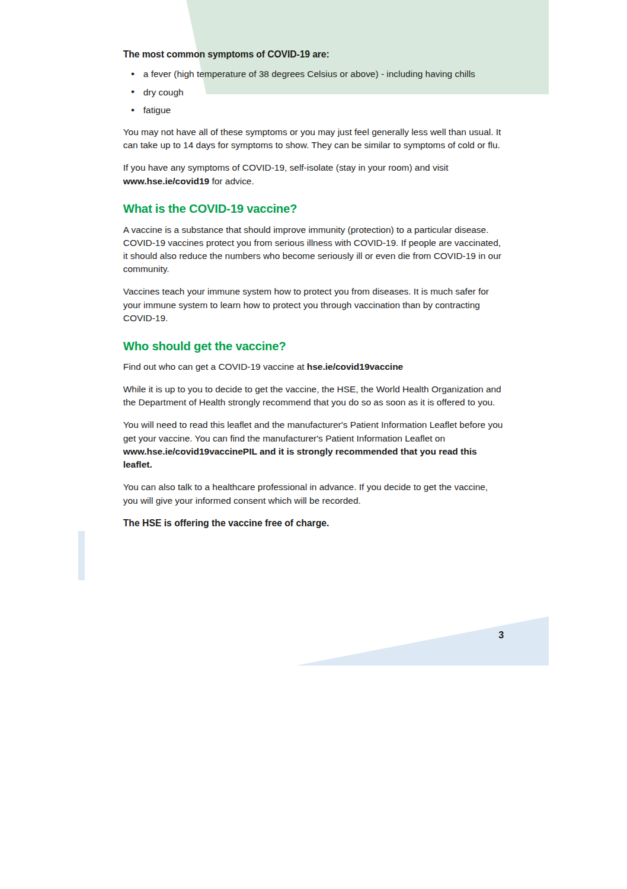The most common symptoms of COVID-19 are:
a fever (high temperature of 38 degrees Celsius or above) - including having chills
dry cough
fatigue
You may not have all of these symptoms or you may just feel generally less well than usual. It can take up to 14 days for symptoms to show. They can be similar to symptoms of cold or flu.
If you have any symptoms of COVID-19, self-isolate (stay in your room) and visit www.hse.ie/covid19 for advice.
What is the COVID-19 vaccine?
A vaccine is a substance that should improve immunity (protection) to a particular disease. COVID-19 vaccines protect you from serious illness with COVID-19. If people are vaccinated, it should also reduce the numbers who become seriously ill or even die from COVID-19 in our community.
Vaccines teach your immune system how to protect you from diseases. It is much safer for your immune system to learn how to protect you through vaccination than by contracting COVID-19.
Who should get the vaccine?
Find out who can get a COVID-19 vaccine at hse.ie/covid19vaccine
While it is up to you to decide to get the vaccine, the HSE, the World Health Organization and the Department of Health strongly recommend that you do so as soon as it is offered to you.
You will need to read this leaflet and the manufacturer's Patient Information Leaflet before you get your vaccine. You can find the manufacturer's Patient Information Leaflet on www.hse.ie/covid19vaccinePIL and it is strongly recommended that you read this leaflet.
You can also talk to a healthcare professional in advance. If you decide to get the vaccine, you will give your informed consent which will be recorded.
The HSE is offering the vaccine free of charge.
3